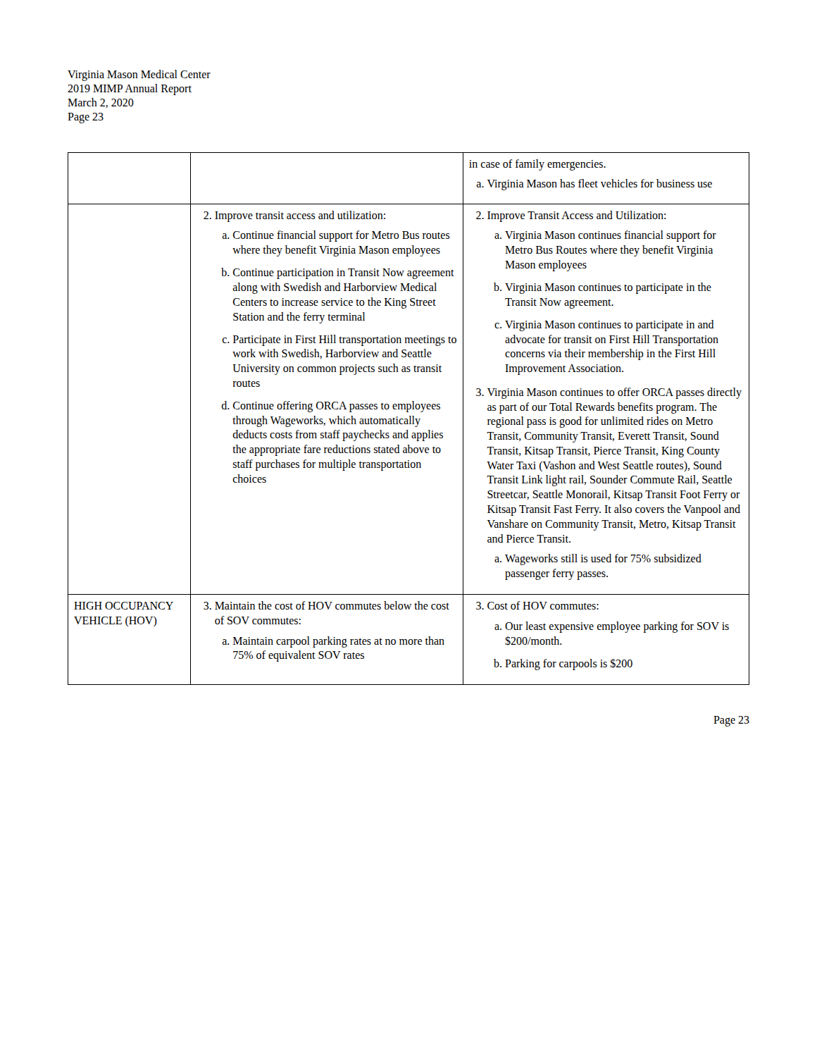Virginia Mason Medical Center
2019 MIMP Annual Report
March 2, 2020
Page 23
| | | in case of family emergencies. Virginia Mason has fleet vehicles for business use |
| | Improve transit access and utilization: Continue financial support for Metro Bus routes where they benefit Virginia Mason employees Continue participation in Transit Now agreement along with Swedish and Harborview Medical Centers to increase service to the King Street Station and the ferry terminal Participate in First Hill transportation meetings to work with Swedish, Harborview and Seattle University on common projects such as transit routes Continue offering ORCA passes to employees through Wageworks, which automatically deducts costs from staff paychecks and applies the appropriate fare reductions stated above to staff purchases for multiple transportation choices | Improve Transit Access and Utilization: Virginia Mason continues financial support for Metro Bus Routes where they benefit Virginia Mason employees Virginia Mason continues to participate in the Transit Now agreement. Virginia Mason continues to participate in and advocate for transit on First Hill Transportation concerns via their membership in the First Hill Improvement Association. Virginia Mason continues to offer ORCA passes directly as part of our Total Rewards benefits program. The regional pass is good for unlimited rides on Metro Transit, Community Transit, Everett Transit, Sound Transit, Kitsap Transit, Pierce Transit, King County Water Taxi (Vashon and West Seattle routes), Sound Transit Link light rail, Sounder Commute Rail, Seattle Streetcar, Seattle Monorail, Kitsap Transit Foot Ferry or Kitsap Transit Fast Ferry. It also covers the Vanpool and Vanshare on Community Transit, Metro, Kitsap Transit and Pierce Transit. Wageworks still is used for 75% subsidized passenger ferry passes. |
| HIGH OCCUPANCY VEHICLE (HOV) | Maintain the cost of HOV commutes below the cost of SOV commutes: Maintain carpool parking rates at no more than 75% of equivalent SOV rates | Cost of HOV commutes: Our least expensive employee parking for SOV is $200/month. Parking for carpools is $200 |
Page 23